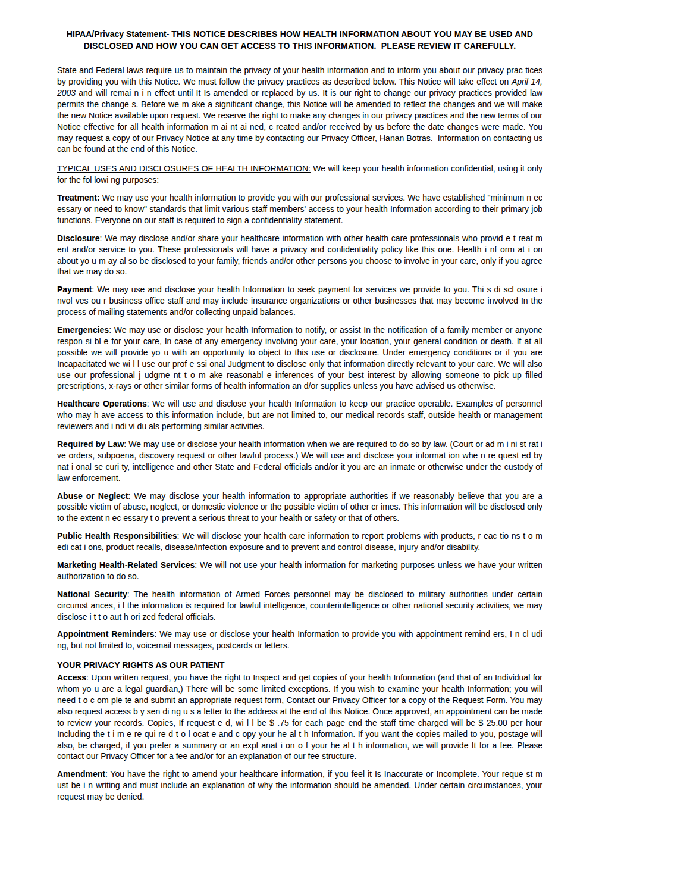HIPAA/Privacy Statement- THIS NOTICE DESCRIBES HOW HEALTH INFORMATION ABOUT YOU MAY BE USED AND DISCLOSED AND HOW YOU CAN GET ACCESS TO THIS INFORMATION. PLEASE REVIEW IT CAREFULLY.
State and Federal laws require us to maintain the privacy of your health information and to inform you about our privacy prac tices by providing you with this Notice. We must follow the privacy practices as described below. This Notice will take effect on April 14, 2003 and will remai n i n effect until It Is amended or replaced by us. It is our right to change our privacy practices provided law permits the change s. Before we m ake a significant change, this Notice will be amended to reflect the changes and we will make the new Notice available upon request. We reserve the right to make any changes in our privacy practices and the new terms of our Notice effective for all health information m ai nt ai ned, c reated and/or received by us before the date changes were made. You may request a copy of our Privacy Notice at any time by contacting our Privacy Officer, Hanan Botras. Information on contacting us can be found at the end of this Notice.
TYPICAL USES AND DISCLOSURES OF HEALTH INFORMATION: We will keep your health information confidential, using it only for the fol lowi ng purposes:
Treatment: We may use your health information to provide you with our professional services. We have established "minimum n ec essary or need to know" standards that limit various staff members' access to your health Information according to their primary job functions. Everyone on our staff is required to sign a confidentiality statement.
Disclosure: We may disclose and/or share your healthcare information with other health care professionals who provid e t reat m ent and/or service to you. These professionals will have a privacy and confidentiality policy like this one. Health i nf orm at i on about yo u m ay al so be disclosed to your family, friends and/or other persons you choose to involve in your care, only if you agree that we may do so.
Payment: We may use and disclose your health Information to seek payment for services we provide to you. Thi s di scl osure i nvol ves ou r business office staff and may include insurance organizations or other businesses that may become involved In the process of mailing statements and/or collecting unpaid balances.
Emergencies: We may use or disclose your health Information to notify, or assist In the notification of a family member or anyone respon si bl e for your care, In case of any emergency involving your care, your location, your general condition or death. If at all possible we will provide yo u with an opportunity to object to this use or disclosure. Under emergency conditions or if you are Incapacitated we wi l l use our prof e ssi onal Judgment to disclose only that information directly relevant to your care. We will also use our professional j udgme nt t o m ake reasonabl e inferences of your best interest by allowing someone to pick up filled prescriptions, x-rays or other similar forms of health information an d/or supplies unless you have advised us otherwise.
Healthcare Operations: We will use and disclose your health Information to keep our practice operable. Examples of personnel who may h ave access to this information include, but are not limited to, our medical records staff, outside health or management reviewers and i ndi vi du als performing similar activities.
Required by Law: We may use or disclose your health information when we are required to do so by law. (Court or ad m i ni st rat i ve orders, subpoena, discovery request or other lawful process.) We will use and disclose your informat ion whe n re quest ed by nat i onal se curi ty, intelligence and other State and Federal officials and/or it you are an inmate or otherwise under the custody of law enforcement.
Abuse or Neglect: We may disclose your health information to appropriate authorities if we reasonably believe that you are a possible victim of abuse, neglect, or domestic violence or the possible victim of other cr imes. This information will be disclosed only to the extent n ec essary t o prevent a serious threat to your health or safety or that of others.
Public Health Responsibilities: We will disclose your health care information to report problems with products, r eac tio ns t o m edi cat i ons, product recalls, disease/infection exposure and to prevent and control disease, injury and/or disability.
Marketing Health-Related Services: We will not use your health information for marketing purposes unless we have your written authorization to do so.
National Security: The health information of Armed Forces personnel may be disclosed to military authorities under certain circumst ances, i f the information is required for lawful intelligence, counterintelligence or other national security activities, we may disclose i t t o aut h ori zed federal officials.
Appointment Reminders: We may use or disclose your health Information to provide you with appointment remind ers, I n cl udi ng, but not limited to, voicemail messages, postcards or letters.
YOUR PRIVACY RIGHTS AS OUR PATIENT
Access: Upon written request, you have the right to Inspect and get copies of your health Information (and that of an Individual for whom yo u are a legal guardian,) There will be some limited exceptions. If you wish to examine your health Information; you will need t o c om ple te and submit an appropriate request form, Contact our Privacy Officer for a copy of the Request Form. You may also request access b y sen di ng u s a letter to the address at the end of this Notice. Once approved, an appointment can be made to review your records. Copies, If request e d, wi l l be $ .75 for each page end the staff time charged will be $ 25.00 per hour Including the t i m e re qui re d t o l ocat e and c opy your he al t h Information. If you want the copies mailed to you, postage will also, be charged, if you prefer a summary or an expl anat i on o f your he al t h information, we will provide It for a fee. Please contact our Privacy Officer for a fee and/or for an explanation of our fee structure.
Amendment: You have the right to amend your healthcare information, if you feel it Is Inaccurate or Incomplete. Your reque st m ust be i n writing and must include an explanation of why the information should be amended. Under certain circumstances, your request may be denied.